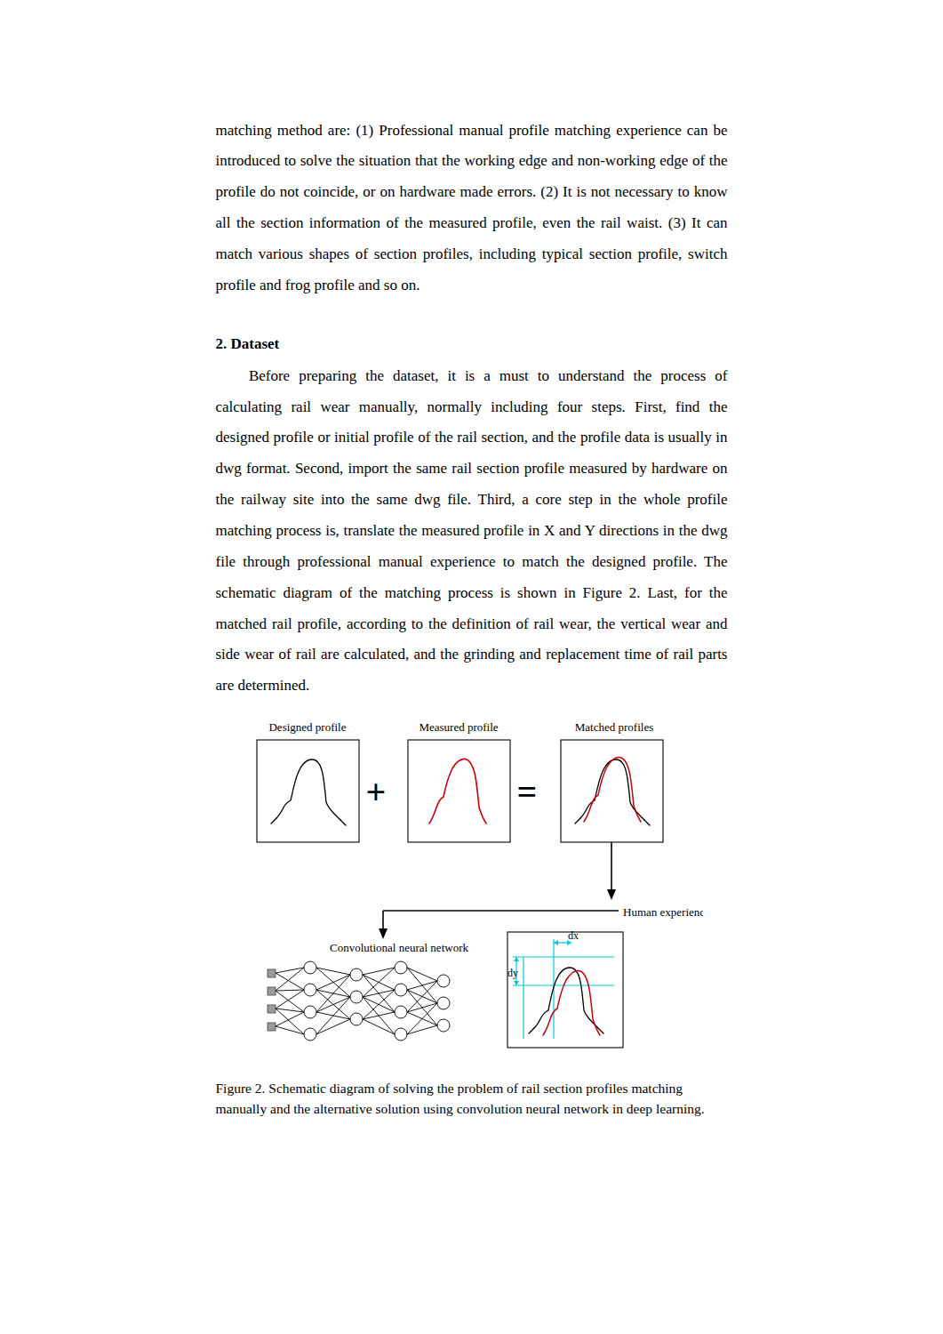matching method are: (1) Professional manual profile matching experience can be introduced to solve the situation that the working edge and non-working edge of the profile do not coincide, or on hardware made errors. (2) It is not necessary to know all the section information of the measured profile, even the rail waist. (3) It can match various shapes of section profiles, including typical section profile, switch profile and frog profile and so on.
2. Dataset
Before preparing the dataset, it is a must to understand the process of calculating rail wear manually, normally including four steps. First, find the designed profile or initial profile of the rail section, and the profile data is usually in dwg format. Second, import the same rail section profile measured by hardware on the railway site into the same dwg file. Third, a core step in the whole profile matching process is, translate the measured profile in X and Y directions in the dwg file through professional manual experience to match the designed profile. The schematic diagram of the matching process is shown in Figure 2. Last, for the matched rail profile, according to the definition of rail wear, the vertical wear and side wear of rail are calculated, and the grinding and replacement time of rail parts are determined.
Designed profile Measured profile Matched profiles + = Human experience Convolutional neural network dx dy
Figure 2. Schematic diagram of solving the problem of rail section profiles matching manually and the alternative solution using convolution neural network in deep learning.